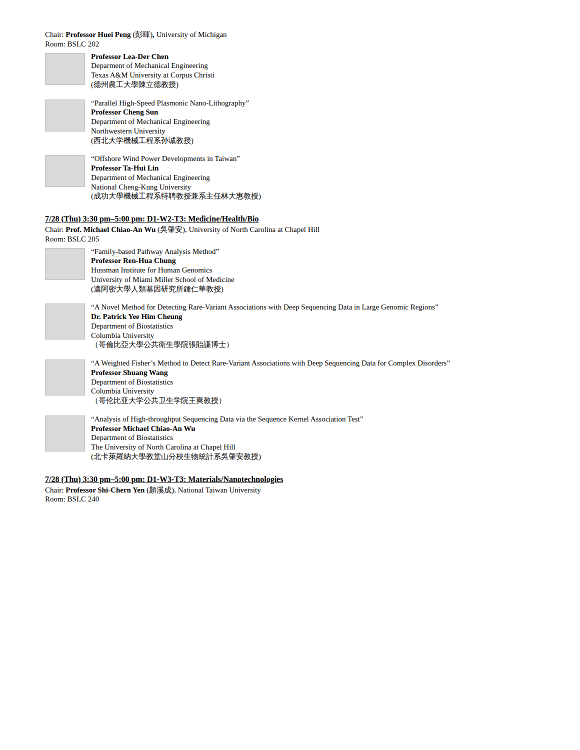Chair: Professor Huei Peng (彭暉), University of Michigan
Room: BSLC 202
Professor Lea-Der Chen
Deparment of Mechanical Engineering
Texas A&M University at Corpus Christi
(德州農工大學陳立德教授)
“Parallel High-Speed Plasmonic Nano-Lithography”
Professor Cheng Sun
Department of Mechanical Engineering
Northwestern University
(西北大学機械工程系孙诚教授)
“Offshore Wind Power Developments in Taiwan”
Professor Ta-Hui Lin
Department of Mechanical Engineering
National Cheng-Kung University
(成功大學機械工程系特聘教授兼系主任林大惠教授)
7/28 (Thu) 3:30 pm–5:00 pm: D1-W2-T3: Medicine/Health/Bio
Chair: Prof. Michael Chiao-An Wu (吳肇安), University of North Carolina at Chapel Hill
Room: BSLC 205
“Family-based Pathway Analysis Method”
Professor Ren-Hua Chung
Hussman Institute for Human Genomics
University of Miami Miller School of Medicine
(邁阿密大學人類基因研究所鍾仁華教授)
“A Novel Method for Detecting Rare-Variant Associations with Deep Sequencing Data in Large Genomic Regions”
Dr. Patrick Yee Him Cheung
Department of Biostatistics
Columbia University
（哥倫比亞大學公共衛生學院張貽謙博士）
“A Weighted Fisher’s Method to Detect Rare-Variant Associations with Deep Sequencing Data for Complex Disorders”
Professor Shuang Wang
Department of Biostatistics
Columbia University
（哥伦比亚大学公共卫生学院王爽教授）
“Analysis of High-throughput Sequencing Data via the Sequence Kernel Association Test”
Professor Michael Chiao-An Wu
Department of Biostatistics
The University of North Carolina at Chapel Hill
(北卡萊羅納大學教堂山分校生物統計系吳肇安教授)
7/28 (Thu) 3:30 pm–5:00 pm: D1-W3-T3: Materials/Nanotechnologies
Chair: Professor Shi-Chern Yen (顏溪成), National Taiwan University
Room: BSLC 240